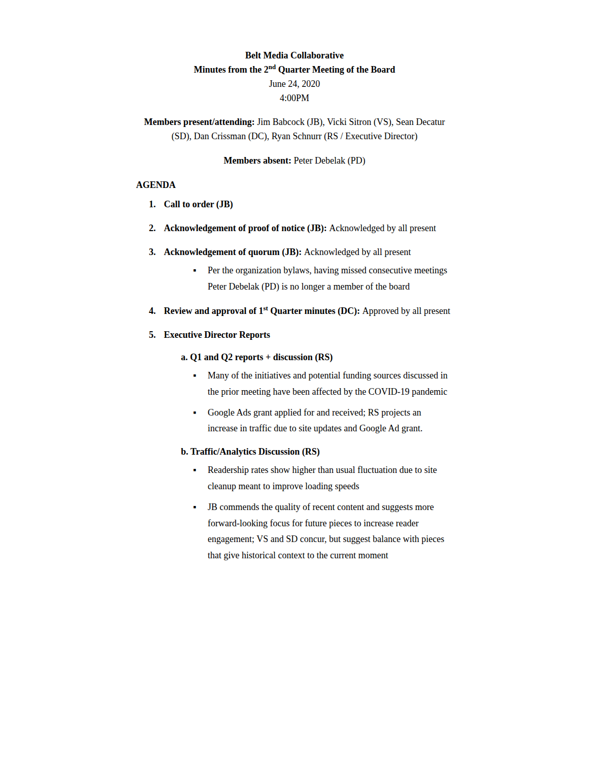Belt Media Collaborative
Minutes from the 2nd Quarter Meeting of the Board
June 24, 2020
4:00PM
Members present/attending: Jim Babcock (JB), Vicki Sitron (VS), Sean Decatur (SD), Dan Crissman (DC), Ryan Schnurr (RS / Executive Director)
Members absent: Peter Debelak (PD)
AGENDA
Call to order (JB)
Acknowledgement of proof of notice (JB): Acknowledged by all present
Acknowledgement of quorum (JB): Acknowledged by all present
Per the organization bylaws, having missed consecutive meetings Peter Debelak (PD) is no longer a member of the board
Review and approval of 1st Quarter minutes (DC): Approved by all present
Executive Director Reports
a. Q1 and Q2 reports + discussion (RS)
Many of the initiatives and potential funding sources discussed in the prior meeting have been affected by the COVID-19 pandemic
Google Ads grant applied for and received; RS projects an increase in traffic due to site updates and Google Ad grant.
b. Traffic/Analytics Discussion (RS)
Readership rates show higher than usual fluctuation due to site cleanup meant to improve loading speeds
JB commends the quality of recent content and suggests more forward-looking focus for future pieces to increase reader engagement; VS and SD concur, but suggest balance with pieces that give historical context to the current moment